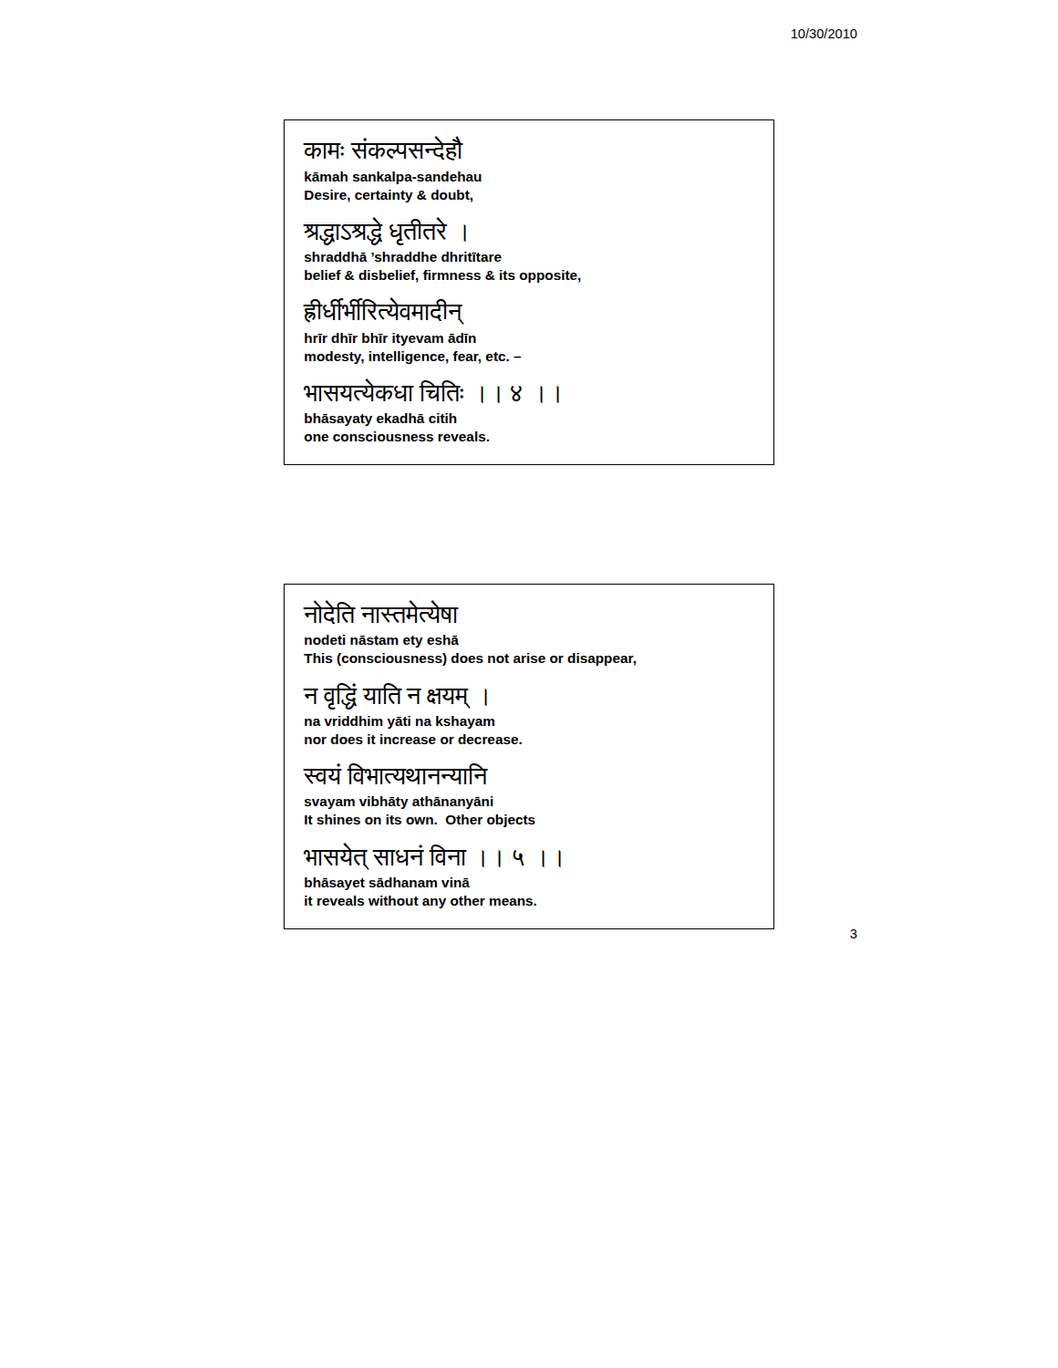10/30/2010
कामः संकल्पसन्देहौ
kāmah sankalpa-sandehau
Desire, certainty & doubt,
श्रद्धाऽश्रद्धे धृतीतरे ।
shraddhā ’shraddhe dhritītare
belief & disbelief, firmness & its opposite,
ह्रीर्धीर्भीरित्येवमादीन्
hrīr dhīr bhīr ityevam ādīn
modesty, intelligence, fear, etc. –
भासयत्येकधा चितिः ।। ४ ।।
bhāsayaty ekadhā citih
one consciousness reveals.
नोदेति नास्तमेत्येषा
nodeti nāstam ety eshā
This (consciousness) does not arise or disappear,
न वृद्धिं याति न क्षयम् ।
na vriddhim yāti na kshayam
nor does it increase or decrease.
स्वयं विभात्यथानन्यानि
svayam vibhāty athānanyāni
It shines on its own. Other objects
भासयेत् साधनं विना ।। ५ ।।
bhāsayet sādhanam vinā
it reveals without any other means.
3